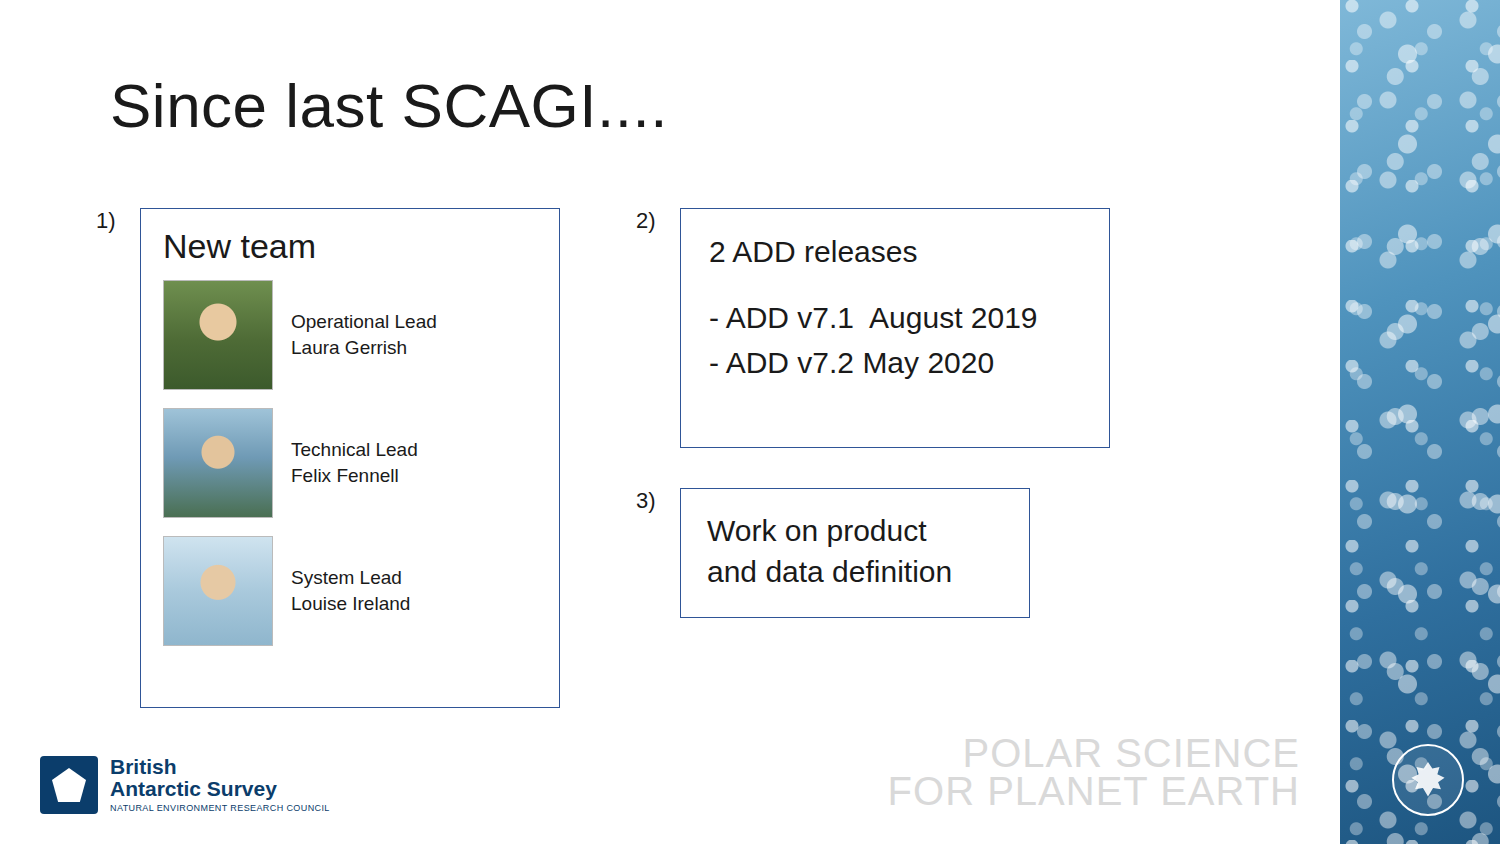Since last SCAGI....
1) 2) 3)
New team
Operational Lead
Laura Gerrish
Technical Lead
Felix Fennell
System Lead
Louise Ireland
2 ADD releases
- ADD v7.1 August 2019
- ADD v7.2 May 2020
Work on product
and data definition
British Antarctic Survey NATURAL ENVIRONMENT RESEARCH COUNCIL
POLAR SCIENCE FOR PLANET EARTH